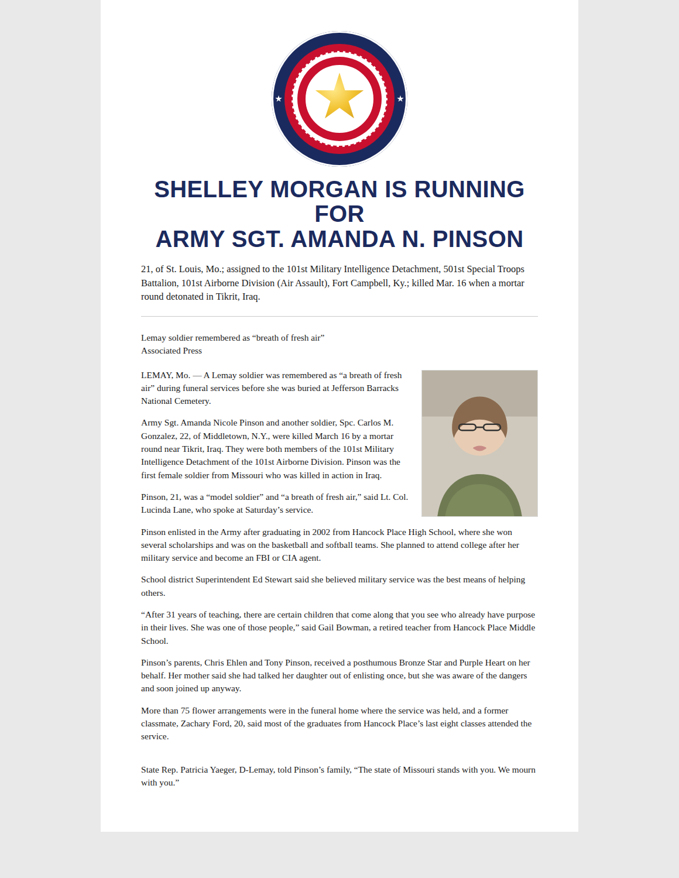Shelley Morgan is running for Army Sgt. Amanda N. Pinson
21, of St. Louis, Mo.; assigned to the 101st Military Intelligence Detachment, 501st Special Troops Battalion, 101st Airborne Division (Air Assault), Fort Campbell, Ky.; killed Mar. 16 when a mortar round detonated in Tikrit, Iraq.
Lemay soldier remembered as “breath of fresh air” Associated Press
LEMAY, Mo. — A Lemay soldier was remembered as “a breath of fresh air” during funeral services before she was buried at Jefferson Barracks National Cemetery.
Army Sgt. Amanda Nicole Pinson and another soldier, Spc. Carlos M. Gonzalez, 22, of Middletown, N.Y., were killed March 16 by a mortar round near Tikrit, Iraq. They were both members of the 101st Military Intelligence Detachment of the 101st Airborne Division. Pinson was the first female soldier from Missouri who was killed in action in Iraq.
Pinson, 21, was a “model soldier” and “a breath of fresh air,” said Lt. Col. Lucinda Lane, who spoke at Saturday’s service.
Pinson enlisted in the Army after graduating in 2002 from Hancock Place High School, where she won several scholarships and was on the basketball and softball teams. She planned to attend college after her military service and become an FBI or CIA agent.
School district Superintendent Ed Stewart said she believed military service was the best means of helping others.
“After 31 years of teaching, there are certain children that come along that you see who already have purpose in their lives. She was one of those people,” said Gail Bowman, a retired teacher from Hancock Place Middle School.
Pinson’s parents, Chris Ehlen and Tony Pinson, received a posthumous Bronze Star and Purple Heart on her behalf. Her mother said she had talked her daughter out of enlisting once, but she was aware of the dangers and soon joined up anyway.
More than 75 flower arrangements were in the funeral home where the service was held, and a former classmate, Zachary Ford, 20, said most of the graduates from Hancock Place’s last eight classes attended the service.
State Rep. Patricia Yaeger, D-Lemay, told Pinson’s family, “The state of Missouri stands with you. We mourn with you.”